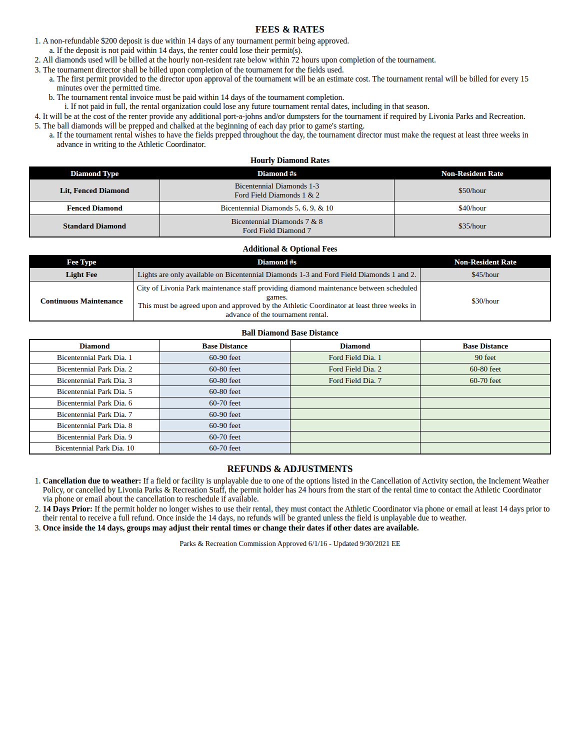FEES & RATES
A non-refundable $200 deposit is due within 14 days of any tournament permit being approved.
If the deposit is not paid within 14 days, the renter could lose their permit(s).
All diamonds used will be billed at the hourly non-resident rate below within 72 hours upon completion of the tournament.
The tournament director shall be billed upon completion of the tournament for the fields used.
The first permit provided to the director upon approval of the tournament will be an estimate cost. The tournament rental will be billed for every 15 minutes over the permitted time.
The tournament rental invoice must be paid within 14 days of the tournament completion.
If not paid in full, the rental organization could lose any future tournament rental dates, including in that season.
It will be at the cost of the renter provide any additional port-a-johns and/or dumpsters for the tournament if required by Livonia Parks and Recreation.
The ball diamonds will be prepped and chalked at the beginning of each day prior to game's starting.
If the tournament rental wishes to have the fields prepped throughout the day, the tournament director must make the request at least three weeks in advance in writing to the Athletic Coordinator.
Hourly Diamond Rates
| Diamond Type | Diamond #s | Non-Resident Rate |
| --- | --- | --- |
| Lit, Fenced Diamond | Bicentennial Diamonds 1-3 Ford Field Diamonds 1 & 2 | $50/hour |
| Fenced Diamond | Bicentennial Diamonds 5, 6, 9, & 10 | $40/hour |
| Standard Diamond | Bicentennial Diamonds 7 & 8 Ford Field Diamond 7 | $35/hour |
Additional & Optional Fees
| Fee Type | Diamond #s | Non-Resident Rate |
| --- | --- | --- |
| Light Fee | Lights are only available on Bicentennial Diamonds 1-3 and Ford Field Diamonds 1 and 2. | $45/hour |
| Continuous Maintenance | City of Livonia Park maintenance staff providing diamond maintenance between scheduled games. This must be agreed upon and approved by the Athletic Coordinator at least three weeks in advance of the tournament rental. | $30/hour |
Ball Diamond Base Distance
| Diamond | Base Distance | Diamond | Base Distance |
| --- | --- | --- | --- |
| Bicentennial Park Dia. 1 | 60-90 feet | Ford Field Dia. 1 | 90 feet |
| Bicentennial Park Dia. 2 | 60-80 feet | Ford Field Dia. 2 | 60-80 feet |
| Bicentennial Park Dia. 3 | 60-80 feet | Ford Field Dia. 7 | 60-70 feet |
| Bicentennial Park Dia. 5 | 60-80 feet | | |
| Bicentennial Park Dia. 6 | 60-70 feet | | |
| Bicentennial Park Dia. 7 | 60-90 feet | | |
| Bicentennial Park Dia. 8 | 60-90 feet | | |
| Bicentennial Park Dia. 9 | 60-70 feet | | |
| Bicentennial Park Dia. 10 | 60-70 feet | | |
REFUNDS & ADJUSTMENTS
Cancellation due to weather: If a field or facility is unplayable due to one of the options listed in the Cancellation of Activity section, the Inclement Weather Policy, or cancelled by Livonia Parks & Recreation Staff, the permit holder has 24 hours from the start of the rental time to contact the Athletic Coordinator via phone or email about the cancellation to reschedule if available.
14 Days Prior: If the permit holder no longer wishes to use their rental, they must contact the Athletic Coordinator via phone or email at least 14 days prior to their rental to receive a full refund. Once inside the 14 days, no refunds will be granted unless the field is unplayable due to weather.
Once inside the 14 days, groups may adjust their rental times or change their dates if other dates are available.
Parks & Recreation Commission Approved 6/1/16 - Updated 9/30/2021 EE